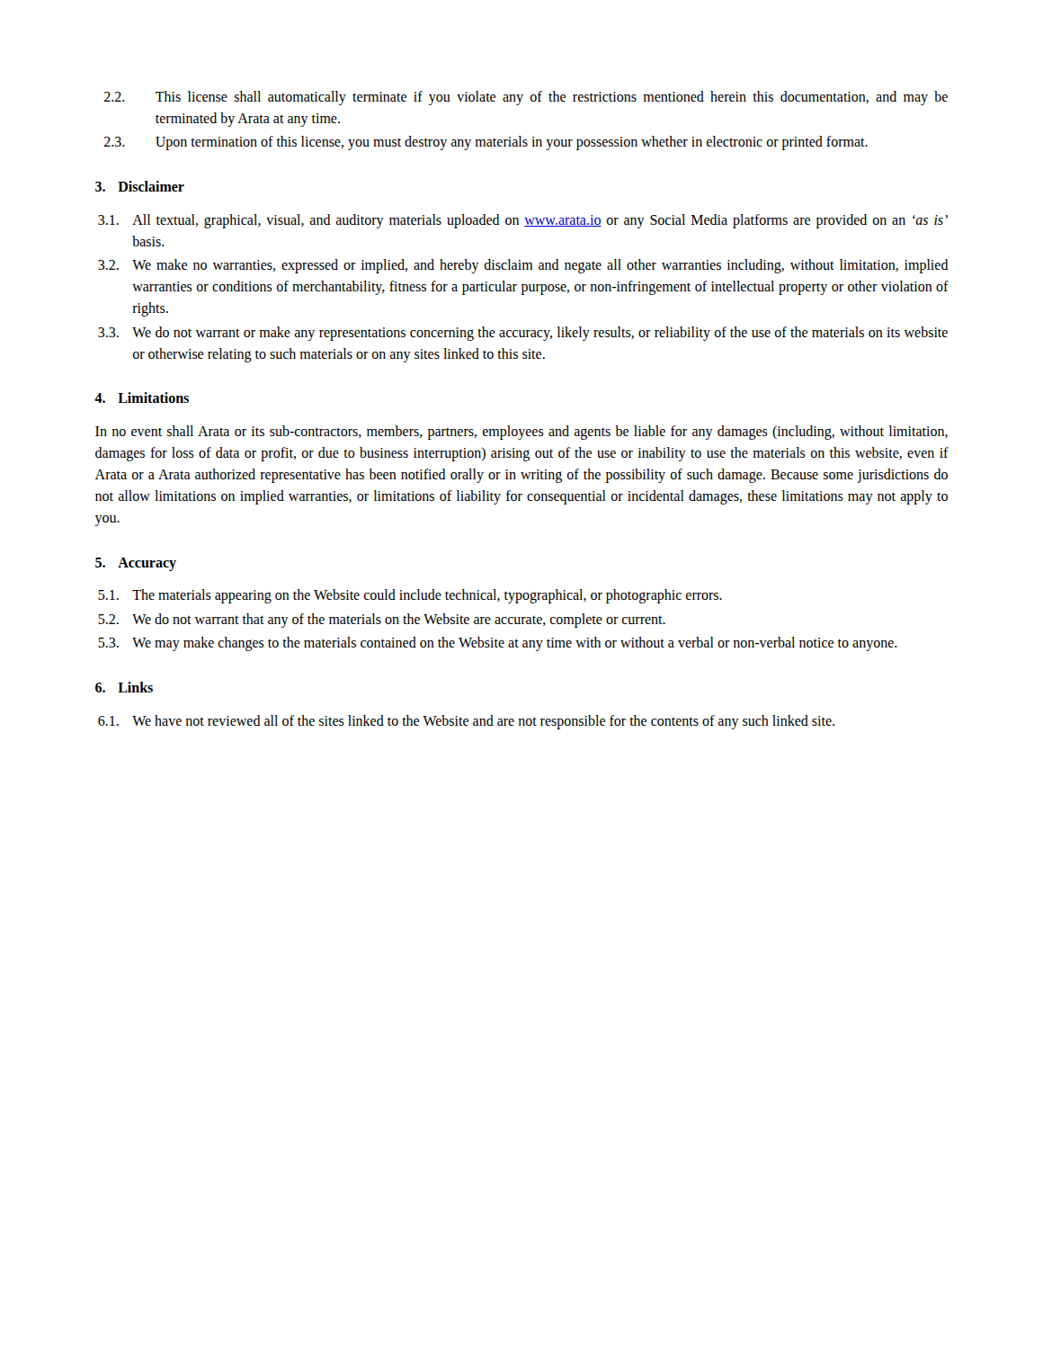2.2.
This license shall automatically terminate if you violate any of the restrictions mentioned herein this documentation, and may be terminated by Arata at any time.
2.3.
Upon termination of this license, you must destroy any materials in your possession whether in electronic or printed format.
3. Disclaimer
3.1.
All textual, graphical, visual, and auditory materials uploaded on www.arata.io or any Social Media platforms are provided on an ‘as is’ basis.
3.2.
We make no warranties, expressed or implied, and hereby disclaim and negate all other warranties including, without limitation, implied warranties or conditions of merchantability, fitness for a particular purpose, or non-infringement of intellectual property or other violation of rights.
3.3.
We do not warrant or make any representations concerning the accuracy, likely results, or reliability of the use of the materials on its website or otherwise relating to such materials or on any sites linked to this site.
4. Limitations
In no event shall Arata or its sub-contractors, members, partners, employees and agents be liable for any damages (including, without limitation, damages for loss of data or profit, or due to business interruption) arising out of the use or inability to use the materials on this website, even if Arata or a Arata authorized representative has been notified orally or in writing of the possibility of such damage. Because some jurisdictions do not allow limitations on implied warranties, or limitations of liability for consequential or incidental damages, these limitations may not apply to you.
5. Accuracy
5.1.
The materials appearing on the Website could include technical, typographical, or photographic errors.
5.2.
We do not warrant that any of the materials on the Website are accurate, complete or current.
5.3.
We may make changes to the materials contained on the Website at any time with or without a verbal or non-verbal notice to anyone.
6. Links
6.1.
We have not reviewed all of the sites linked to the Website and are not responsible for the contents of any such linked site.